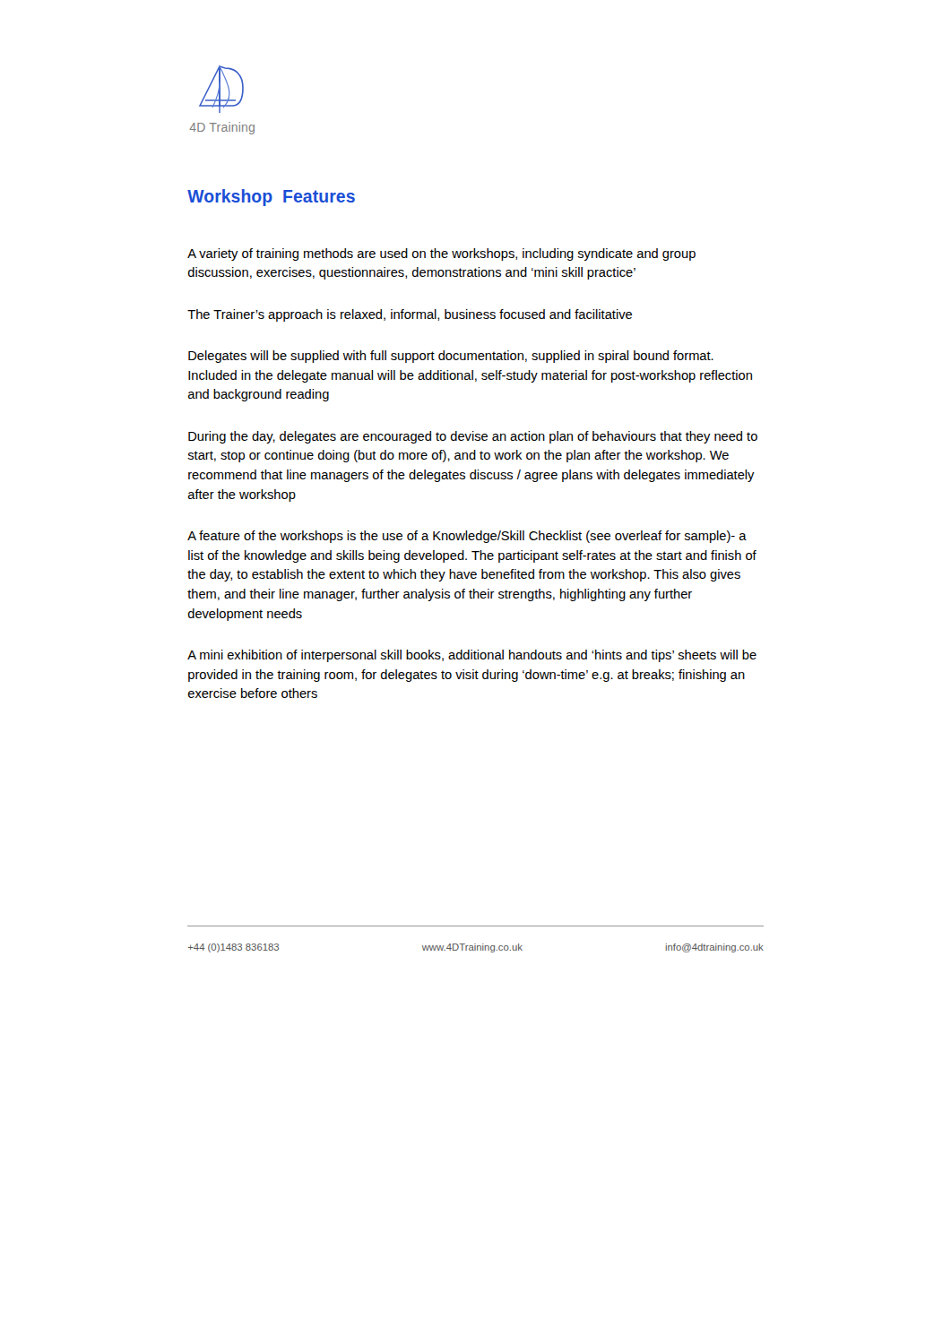4D Training
Workshop Features
A variety of training methods are used on the workshops, including syndicate and group discussion, exercises, questionnaires, demonstrations and ‘mini skill practice’
The Trainer’s approach is relaxed, informal, business focused and facilitative
Delegates will be supplied with full support documentation, supplied in spiral bound format. Included in the delegate manual will be additional, self-study material for post-workshop reflection and background reading
During the day, delegates are encouraged to devise an action plan of behaviours that they need to start, stop or continue doing (but do more of), and to work on the plan after the workshop. We recommend that line managers of the delegates discuss / agree plans with delegates immediately after the workshop
A feature of the workshops is the use of a Knowledge/Skill Checklist (see overleaf for sample)- a list of the knowledge and skills being developed. The participant self-rates at the start and finish of the day, to establish the extent to which they have benefited from the workshop. This also gives them, and their line manager, further analysis of their strengths, highlighting any further development needs
A mini exhibition of interpersonal skill books, additional handouts and ‘hints and tips’ sheets will be provided in the training room, for delegates to visit during ‘down-time’ e.g. at breaks; finishing an exercise before others
+44 (0)1483 836183 www.4DTraining.co.uk info@4dtraining.co.uk